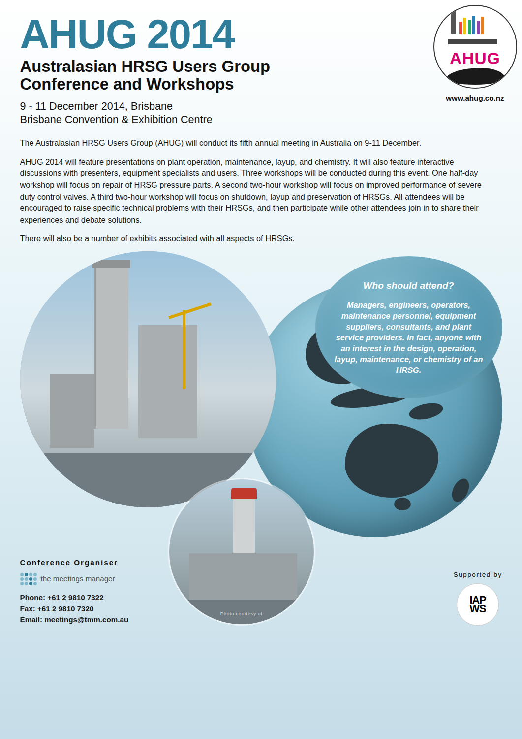AHUG
www.ahug.co.nz
AHUG 2014
Australasian HRSG Users Group
Conference and Workshops
9 - 11 December 2014, Brisbane
Brisbane Convention & Exhibition Centre
The Australasian HRSG Users Group (AHUG) will conduct its fifth annual meeting in Australia on 9-11 December.
AHUG 2014 will feature presentations on plant operation, maintenance, layup, and chemistry. It will also feature interactive discussions with presenters, equipment specialists and users. Three workshops will be conducted during this event. One half-day workshop will focus on repair of HRSG pressure parts. A second two-hour workshop will focus on improved performance of severe duty control valves. A third two-hour workshop will focus on shutdown, layup and preservation of HRSGs. All attendees will be encouraged to raise specific technical problems with their HRSGs, and then participate while other attendees join in to share their experiences and debate solutions.
There will also be a number of exhibits associated with all aspects of HRSGs.
Who should attend?
Managers, engineers, operators, maintenance personnel, equipment suppliers, consultants, and plant service providers. In fact, anyone with an interest in the design, operation, layup, maintenance, or chemistry of an HRSG.
Photo courtesy of
Conference Organiser
the meetings manager
Phone: +61 2 9810 7322
Fax: +61 2 9810 7320
Email: meetings@tmm.com.au
Supported by
IAP
WS